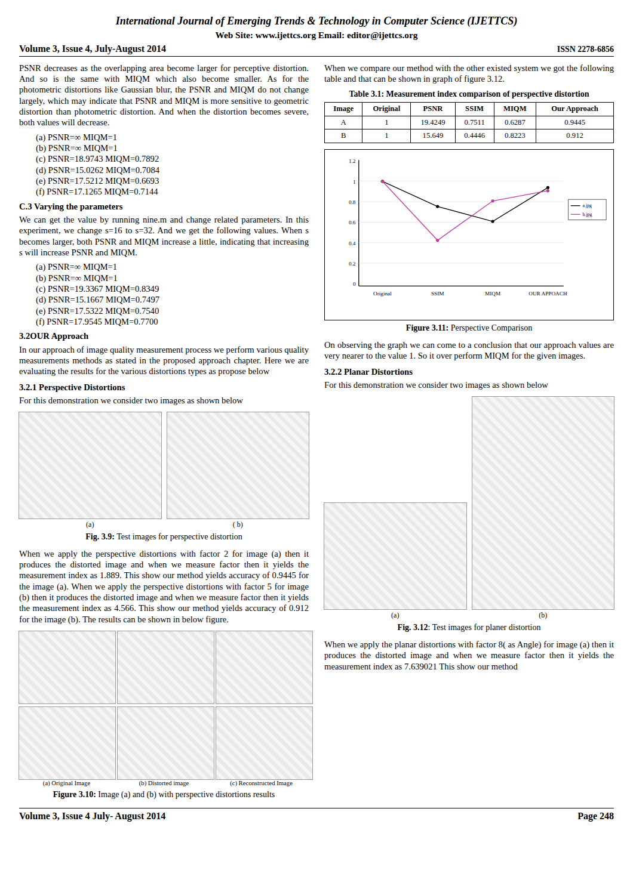International Journal of Emerging Trends & Technology in Computer Science (IJETTCS)
Web Site: www.ijettcs.org Email: editor@ijettcs.org
Volume 3, Issue 4, July-August 2014 ISSN 2278-6856
PSNR decreases as the overlapping area become larger for perceptive distortion. And so is the same with MIQM which also become smaller. As for the photometric distortions like Gaussian blur, the PSNR and MIQM do not change largely, which may indicate that PSNR and MIQM is more sensitive to geometric distortion than photometric distortion. And when the distortion becomes severe, both values will decrease.
(a) PSNR=∞ MIQM=1
(b) PSNR=∞ MIQM=1
(c) PSNR=18.9743 MIQM=0.7892
(d) PSNR=15.0262 MIQM=0.7084
(e) PSNR=17.5212 MIQM=0.6693
(f) PSNR=17.1265 MIQM=0.7144
C.3 Varying the parameters
We can get the value by running nine.m and change related parameters. In this experiment, we change s=16 to s=32. And we get the following values. When s becomes larger, both PSNR and MIQM increase a little, indicating that increasing s will increase PSNR and MIQM.
(a) PSNR=∞ MIQM=1
(b) PSNR=∞ MIQM=1
(c) PSNR=19.3367 MIQM=0.8349
(d) PSNR=15.1667 MIQM=0.7497
(e) PSNR=17.5322 MIQM=0.7540
(f) PSNR=17.9545 MIQM=0.7700
3.2OUR Approach
In our approach of image quality measurement process we perform various quality measurements methods as stated in the proposed approach chapter. Here we are evaluating the results for the various distortions types as propose below
3.2.1 Perspective Distortions
For this demonstration we consider two images as shown below
(a) ( b)
Fig. 3.9: Test images for perspective distortion
When we apply the perspective distortions with factor 2 for image (a) then it produces the distorted image and when we measure factor then it yields the measurement index as 1.889. This show our method yields accuracy of 0.9445 for the image (a). When we apply the perspective distortions with factor 5 for image (b) then it produces the distorted image and when we measure factor then it yields the measurement index as 4.566. This show our method yields accuracy of 0.912 for the image (b). The results can be shown in below figure.
(a) Original Image (b) Distorted image (c) Reconstructed Image
Figure 3.10: Image (a) and (b) with perspective distortions results
When we compare our method with the other existed system we got the following table and that can be shown in graph of figure 3.12.
Table 3.1: Measurement index comparison of perspective distortion
| Image | Original | PSNR | SSIM | MIQM | Our Approach |
| --- | --- | --- | --- | --- | --- |
| A | 1 | 19.4249 | 0.7511 | 0.6287 | 0.9445 |
| B | 1 | 15.649 | 0.4446 | 0.8223 | 0.912 |
1.2 1 0.8 0.6 0.4 0.2 0 Original SSIM MIQM OUR APPOACH a.jpg b.jpg
Figure 3.11: Perspective Comparison
On observing the graph we can come to a conclusion that our approach values are very nearer to the value 1. So it over perform MIQM for the given images.
3.2.2 Planar Distortions
For this demonstration we consider two images as shown below
(a) (b)
Fig. 3.12: Test images for planer distortion
When we apply the planar distortions with factor 8( as Angle) for image (a) then it produces the distorted image and when we measure factor then it yields the measurement index as 7.639021 This show our method
Volume 3, Issue 4 July- August 2014 Page 248